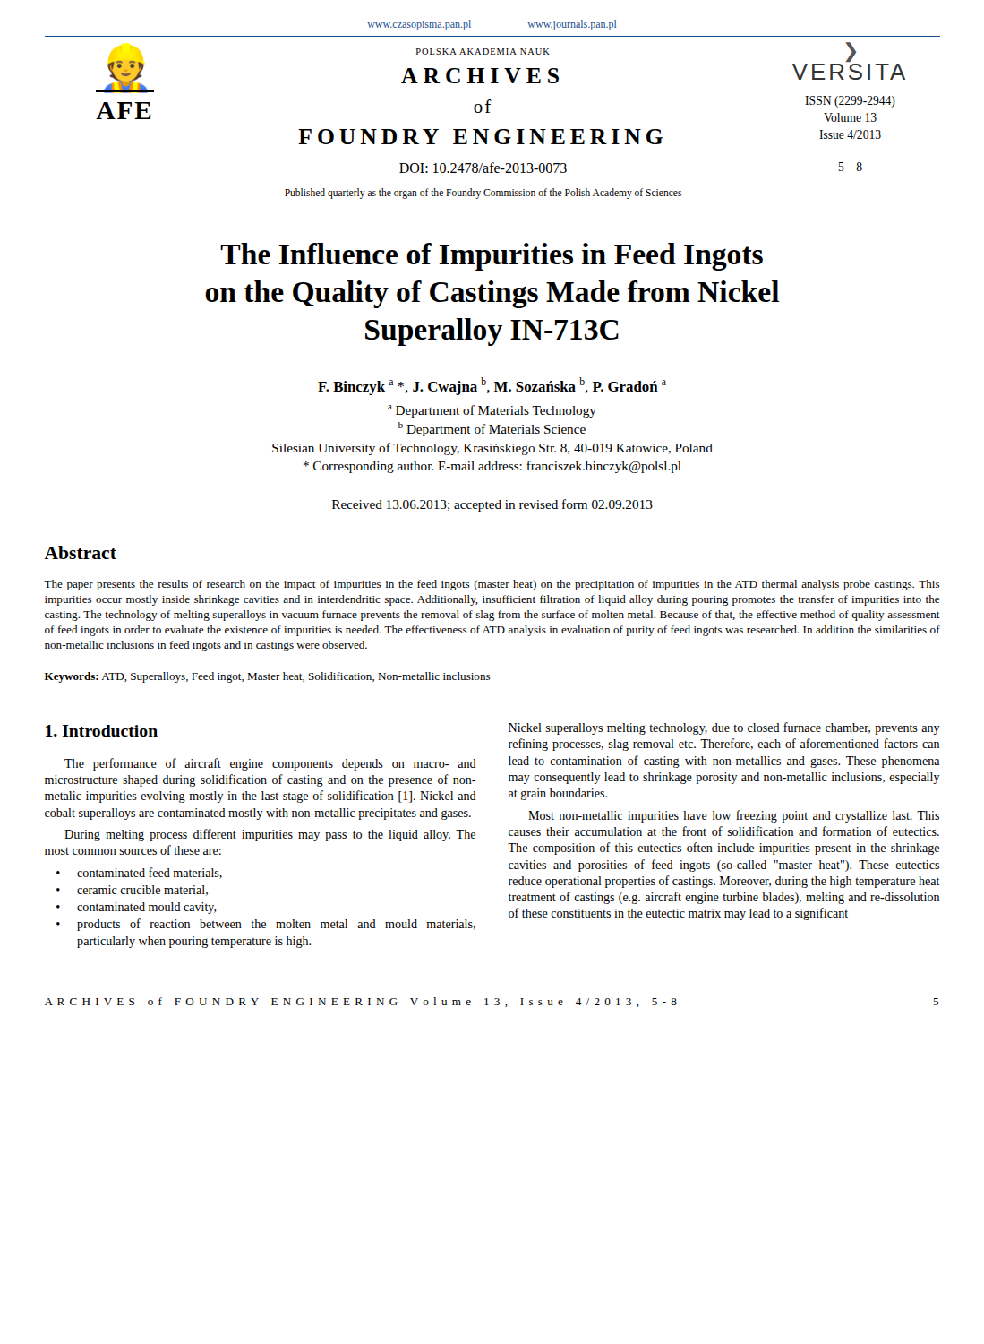www.czasopisma.pan.pl www.journals.pan.pl
👷
AFE
POLSKA AKADEMIA NAUK
ARCHIVES
of
FOUNDRY ENGINEERING
DOI: 10.2478/afe-2013-0073
Published quarterly as the organ of the Foundry Commission of the Polish Academy of Sciences
❯
VERSITA
ISSN (2299-2944)
Volume 13
Issue 4/2013
5 – 8
The Influence of Impurities in Feed Ingots
on the Quality of Castings Made from Nickel
Superalloy IN-713C
F. Binczyk a *, J. Cwajna b, M. Sozańska b, P. Gradoń a
a Department of Materials Technology
b Department of Materials Science
Silesian University of Technology, Krasińskiego Str. 8, 40-019 Katowice, Poland
* Corresponding author. E-mail address: franciszek.binczyk@polsl.pl
Received 13.06.2013; accepted in revised form 02.09.2013
Abstract
The paper presents the results of research on the impact of impurities in the feed ingots (master heat) on the precipitation of impurities in the ATD thermal analysis probe castings. This impurities occur mostly inside shrinkage cavities and in interdendritic space. Additionally, insufficient filtration of liquid alloy during pouring promotes the transfer of impurities into the casting. The technology of melting superalloys in vacuum furnace prevents the removal of slag from the surface of molten metal. Because of that, the effective method of quality assessment of feed ingots in order to evaluate the existence of impurities is needed. The effectiveness of ATD analysis in evaluation of purity of feed ingots was researched. In addition the similarities of non-metallic inclusions in feed ingots and in castings were observed.
Keywords: ATD, Superalloys, Feed ingot, Master heat, Solidification, Non-metallic inclusions
1. Introduction
The performance of aircraft engine components depends on macro- and microstructure shaped during solidification of casting and on the presence of non-metalic impurities evolving mostly in the last stage of solidification [1]. Nickel and cobalt superalloys are contaminated mostly with non-metallic precipitates and gases.
During melting process different impurities may pass to the liquid alloy. The most common sources of these are:
contaminated feed materials,
ceramic crucible material,
contaminated mould cavity,
products of reaction between the molten metal and mould materials, particularly when pouring temperature is high.
Nickel superalloys melting technology, due to closed furnace chamber, prevents any refining processes, slag removal etc. Therefore, each of aforementioned factors can lead to contamination of casting with non-metallics and gases. These phenomena may consequently lead to shrinkage porosity and non-metallic inclusions, especially at grain boundaries.
Most non-metallic impurities have low freezing point and crystallize last. This causes their accumulation at the front of solidification and formation of eutectics. The composition of this eutectics often include impurities present in the shrinkage cavities and porosities of feed ingots (so-called "master heat"). These eutectics reduce operational properties of castings. Moreover, during the high temperature heat treatment of castings (e.g. aircraft engine turbine blades), melting and re-dissolution of these constituents in the eutectic matrix may lead to a significant
A R C H I V E S o f F O U N D R Y E N G I N E E R I N G V o l u m e 1 3 , I s s u e 4 / 2 0 1 3 , 5 - 8
5